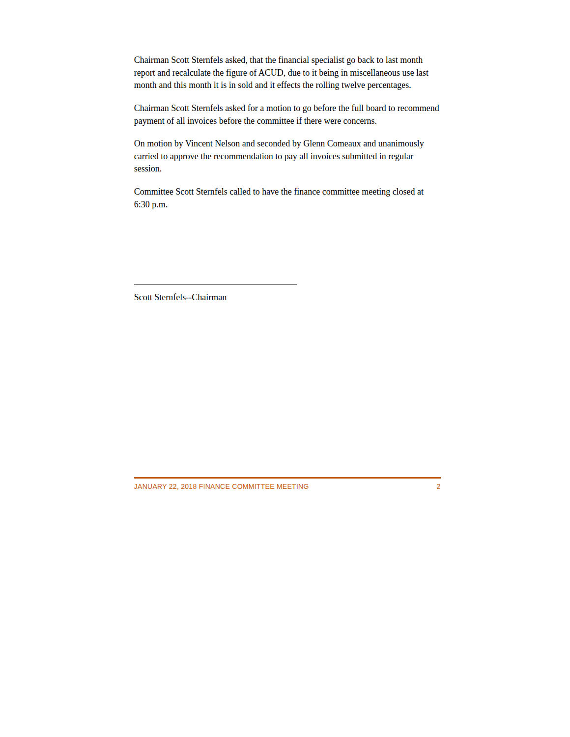Chairman Scott Sternfels asked, that the financial specialist go back to last month report and recalculate the figure of ACUD, due to it being in miscellaneous use last month and this month it is in sold and it effects the rolling twelve percentages.
Chairman Scott Sternfels asked for a motion to go before the full board to recommend payment of all invoices before the committee if there were concerns.
On motion by Vincent Nelson and seconded by Glenn Comeaux and unanimously carried to approve the recommendation to pay all invoices submitted in regular session.
Committee Scott Sternfels called to have the finance committee meeting closed at 6:30 p.m.
Scott Sternfels--Chairman
January 22, 2018 Finance Committee Meeting 2